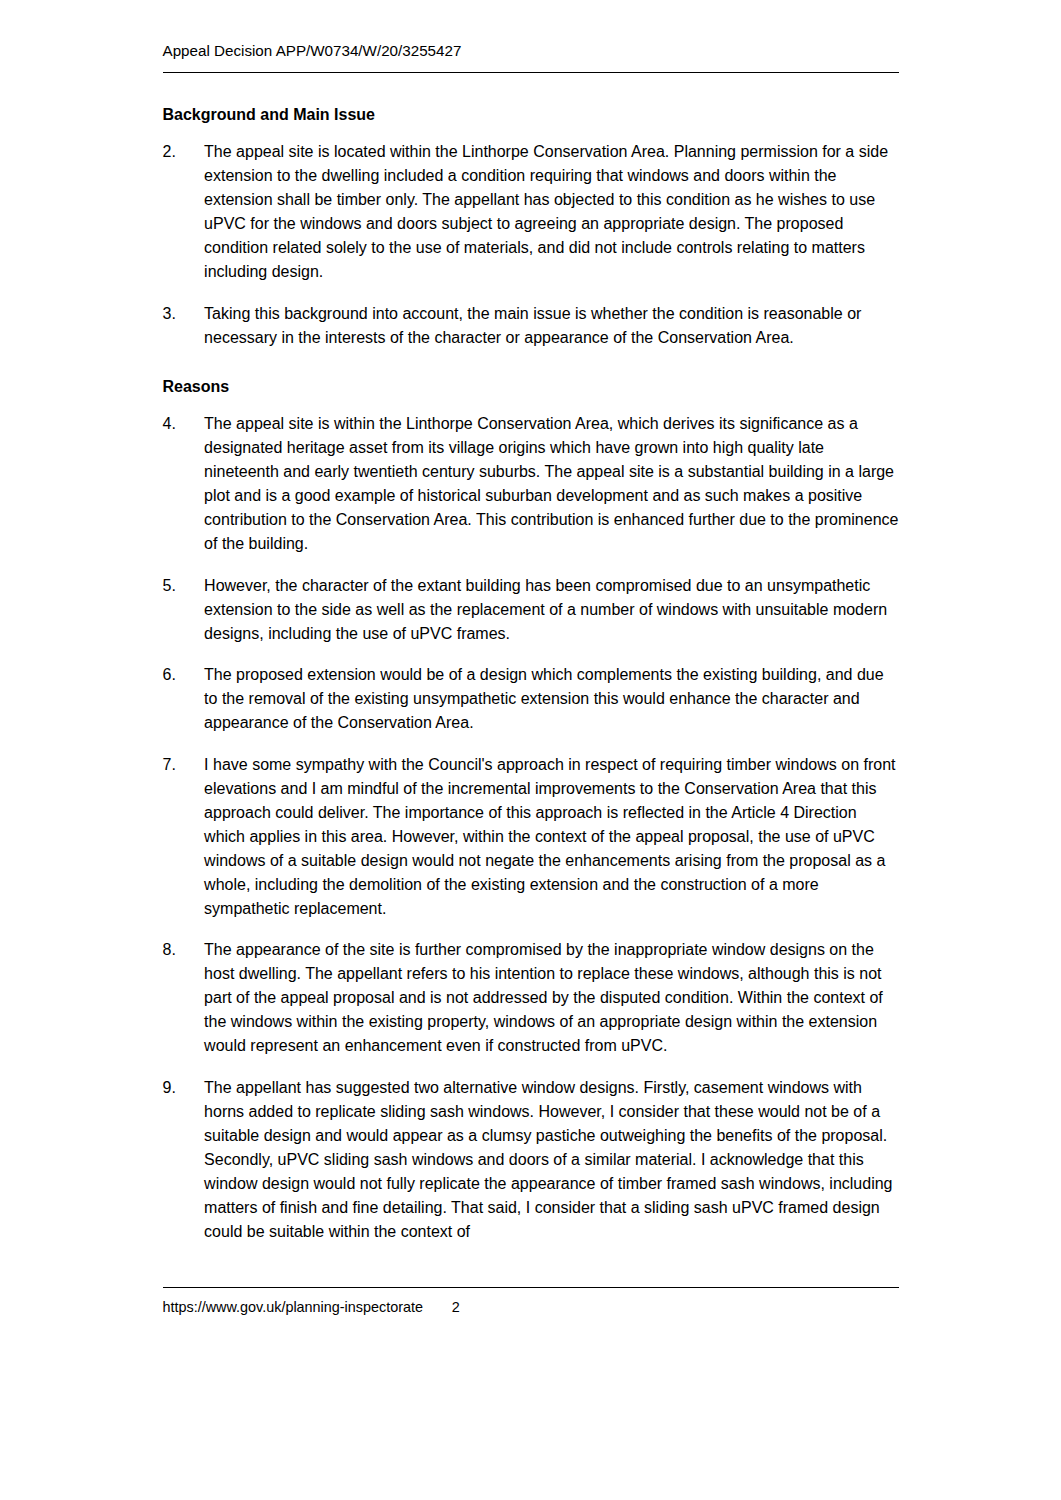Appeal Decision APP/W0734/W/20/3255427
Background and Main Issue
2.
The appeal site is located within the Linthorpe Conservation Area. Planning permission for a side extension to the dwelling included a condition requiring that windows and doors within the extension shall be timber only. The appellant has objected to this condition as he wishes to use uPVC for the windows and doors subject to agreeing an appropriate design. The proposed condition related solely to the use of materials, and did not include controls relating to matters including design.
3.
Taking this background into account, the main issue is whether the condition is reasonable or necessary in the interests of the character or appearance of the Conservation Area.
Reasons
4.
The appeal site is within the Linthorpe Conservation Area, which derives its significance as a designated heritage asset from its village origins which have grown into high quality late nineteenth and early twentieth century suburbs. The appeal site is a substantial building in a large plot and is a good example of historical suburban development and as such makes a positive contribution to the Conservation Area. This contribution is enhanced further due to the prominence of the building.
5.
However, the character of the extant building has been compromised due to an unsympathetic extension to the side as well as the replacement of a number of windows with unsuitable modern designs, including the use of uPVC frames.
6.
The proposed extension would be of a design which complements the existing building, and due to the removal of the existing unsympathetic extension this would enhance the character and appearance of the Conservation Area.
7.
I have some sympathy with the Council's approach in respect of requiring timber windows on front elevations and I am mindful of the incremental improvements to the Conservation Area that this approach could deliver. The importance of this approach is reflected in the Article 4 Direction which applies in this area. However, within the context of the appeal proposal, the use of uPVC windows of a suitable design would not negate the enhancements arising from the proposal as a whole, including the demolition of the existing extension and the construction of a more sympathetic replacement.
8.
The appearance of the site is further compromised by the inappropriate window designs on the host dwelling. The appellant refers to his intention to replace these windows, although this is not part of the appeal proposal and is not addressed by the disputed condition. Within the context of the windows within the existing property, windows of an appropriate design within the extension would represent an enhancement even if constructed from uPVC.
9.
The appellant has suggested two alternative window designs. Firstly, casement windows with horns added to replicate sliding sash windows. However, I consider that these would not be of a suitable design and would appear as a clumsy pastiche outweighing the benefits of the proposal. Secondly, uPVC sliding sash windows and doors of a similar material. I acknowledge that this window design would not fully replicate the appearance of timber framed sash windows, including matters of finish and fine detailing. That said, I consider that a sliding sash uPVC framed design could be suitable within the context of
https://www.gov.uk/planning-inspectorate 2